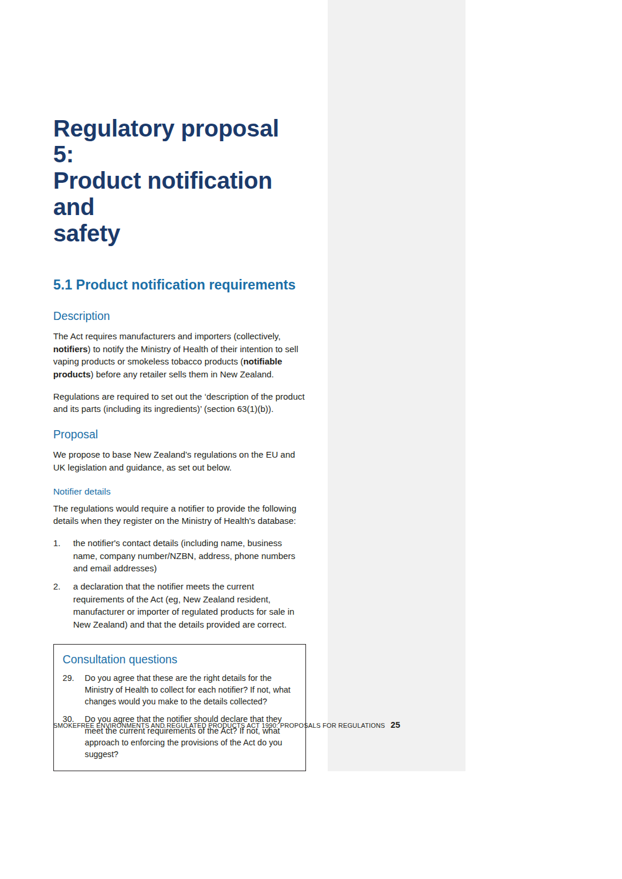Regulatory proposal 5:
Product notification and
safety
5.1 Product notification requirements
Description
The Act requires manufacturers and importers (collectively, notifiers) to notify the Ministry of Health of their intention to sell vaping products or smokeless tobacco products (notifiable products) before any retailer sells them in New Zealand.
Regulations are required to set out the ‘description of the product and its parts (including its ingredients)’ (section 63(1)(b)).
Proposal
We propose to base New Zealand’s regulations on the EU and UK legislation and guidance, as set out below.
Notifier details
The regulations would require a notifier to provide the following details when they register on the Ministry of Health's database:
the notifier's contact details (including name, business name, company number/NZBN, address, phone numbers and email addresses)
a declaration that the notifier meets the current requirements of the Act (eg, New Zealand resident, manufacturer or importer of regulated products for sale in New Zealand) and that the details provided are correct.
Consultation questions
Do you agree that these are the right details for the Ministry of Health to collect for each notifier? If not, what changes would you make to the details collected?
Do you agree that the notifier should declare that they meet the current requirements of the Act? If not, what approach to enforcing the provisions of the Act do you suggest?
SMOKEFREE ENVIRONMENTS AND REGULATED PRODUCTS ACT 1990: PROPOSALS FOR REGULATIONS25